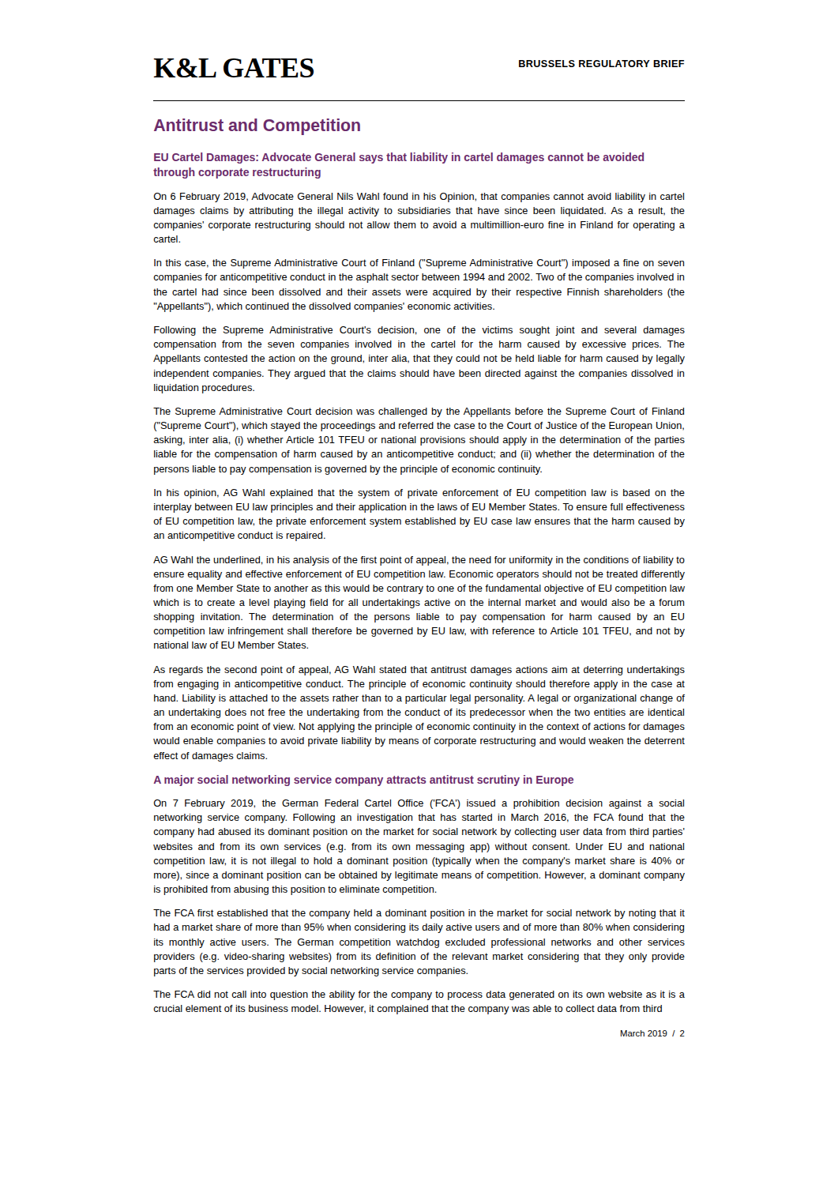K&L GATES
BRUSSELS REGULATORY BRIEF
Antitrust and Competition
EU Cartel Damages: Advocate General says that liability in cartel damages cannot be avoided through corporate restructuring
On 6 February 2019, Advocate General Nils Wahl found in his Opinion, that companies cannot avoid liability in cartel damages claims by attributing the illegal activity to subsidiaries that have since been liquidated. As a result, the companies' corporate restructuring should not allow them to avoid a multimillion-euro fine in Finland for operating a cartel.
In this case, the Supreme Administrative Court of Finland ("Supreme Administrative Court") imposed a fine on seven companies for anticompetitive conduct in the asphalt sector between 1994 and 2002. Two of the companies involved in the cartel had since been dissolved and their assets were acquired by their respective Finnish shareholders (the "Appellants"), which continued the dissolved companies' economic activities.
Following the Supreme Administrative Court's decision, one of the victims sought joint and several damages compensation from the seven companies involved in the cartel for the harm caused by excessive prices. The Appellants contested the action on the ground, inter alia, that they could not be held liable for harm caused by legally independent companies. They argued that the claims should have been directed against the companies dissolved in liquidation procedures.
The Supreme Administrative Court decision was challenged by the Appellants before the Supreme Court of Finland ("Supreme Court"), which stayed the proceedings and referred the case to the Court of Justice of the European Union, asking, inter alia, (i) whether Article 101 TFEU or national provisions should apply in the determination of the parties liable for the compensation of harm caused by an anticompetitive conduct; and (ii) whether the determination of the persons liable to pay compensation is governed by the principle of economic continuity.
In his opinion, AG Wahl explained that the system of private enforcement of EU competition law is based on the interplay between EU law principles and their application in the laws of EU Member States. To ensure full effectiveness of EU competition law, the private enforcement system established by EU case law ensures that the harm caused by an anticompetitive conduct is repaired.
AG Wahl the underlined, in his analysis of the first point of appeal, the need for uniformity in the conditions of liability to ensure equality and effective enforcement of EU competition law. Economic operators should not be treated differently from one Member State to another as this would be contrary to one of the fundamental objective of EU competition law which is to create a level playing field for all undertakings active on the internal market and would also be a forum shopping invitation. The determination of the persons liable to pay compensation for harm caused by an EU competition law infringement shall therefore be governed by EU law, with reference to Article 101 TFEU, and not by national law of EU Member States.
As regards the second point of appeal, AG Wahl stated that antitrust damages actions aim at deterring undertakings from engaging in anticompetitive conduct. The principle of economic continuity should therefore apply in the case at hand. Liability is attached to the assets rather than to a particular legal personality. A legal or organizational change of an undertaking does not free the undertaking from the conduct of its predecessor when the two entities are identical from an economic point of view. Not applying the principle of economic continuity in the context of actions for damages would enable companies to avoid private liability by means of corporate restructuring and would weaken the deterrent effect of damages claims.
A major social networking service company attracts antitrust scrutiny in Europe
On 7 February 2019, the German Federal Cartel Office ('FCA') issued a prohibition decision against a social networking service company. Following an investigation that has started in March 2016, the FCA found that the company had abused its dominant position on the market for social network by collecting user data from third parties' websites and from its own services (e.g. from its own messaging app) without consent. Under EU and national competition law, it is not illegal to hold a dominant position (typically when the company's market share is 40% or more), since a dominant position can be obtained by legitimate means of competition. However, a dominant company is prohibited from abusing this position to eliminate competition.
The FCA first established that the company held a dominant position in the market for social network by noting that it had a market share of more than 95% when considering its daily active users and of more than 80% when considering its monthly active users. The German competition watchdog excluded professional networks and other services providers (e.g. video-sharing websites) from its definition of the relevant market considering that they only provide parts of the services provided by social networking service companies.
The FCA did not call into question the ability for the company to process data generated on its own website as it is a crucial element of its business model. However, it complained that the company was able to collect data from third
March 2019 / 2